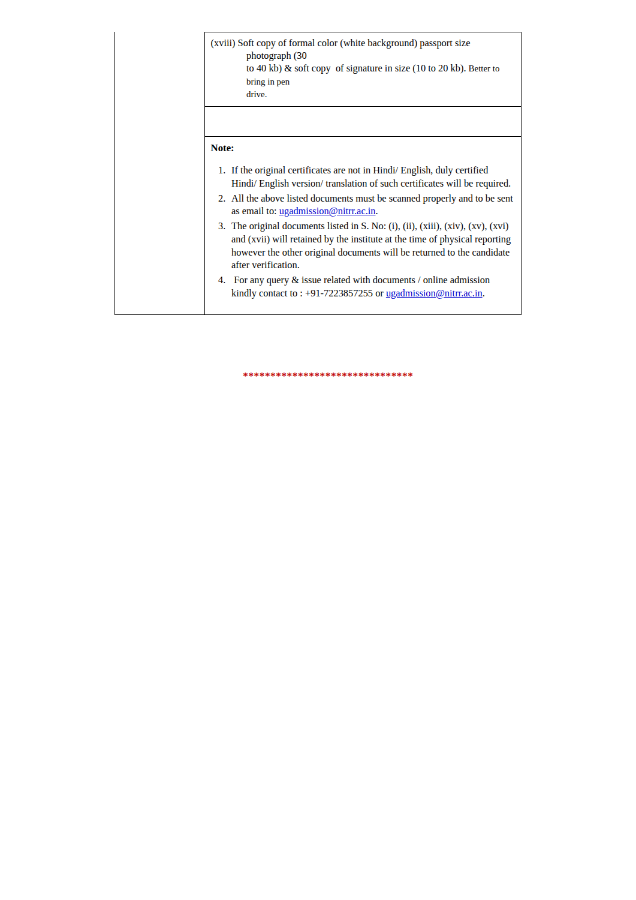| | (xviii) Soft copy of formal color (white background) passport size photograph (30 to 40 kb) & soft copy of signature in size (10 to 20 kb). Better to bring in pen drive. Note: If the original certificates are not in Hindi/ English, duly certified Hindi/ English version/ translation of such certificates will be required. All the above listed documents must be scanned properly and to be sent as email to: ugadmission@nitrr.ac.in . The original documents listed in S. No: (i), (ii), (xiii), (xiv), (xv), (xvi) and (xvii) will retained by the institute at the time of physical reporting however the other original documents will be returned to the candidate after verification. For any query & issue related with documents / online admission kindly contact to : +91-7223857255 or ugadmission@nitrr.ac.in . |
*******************************